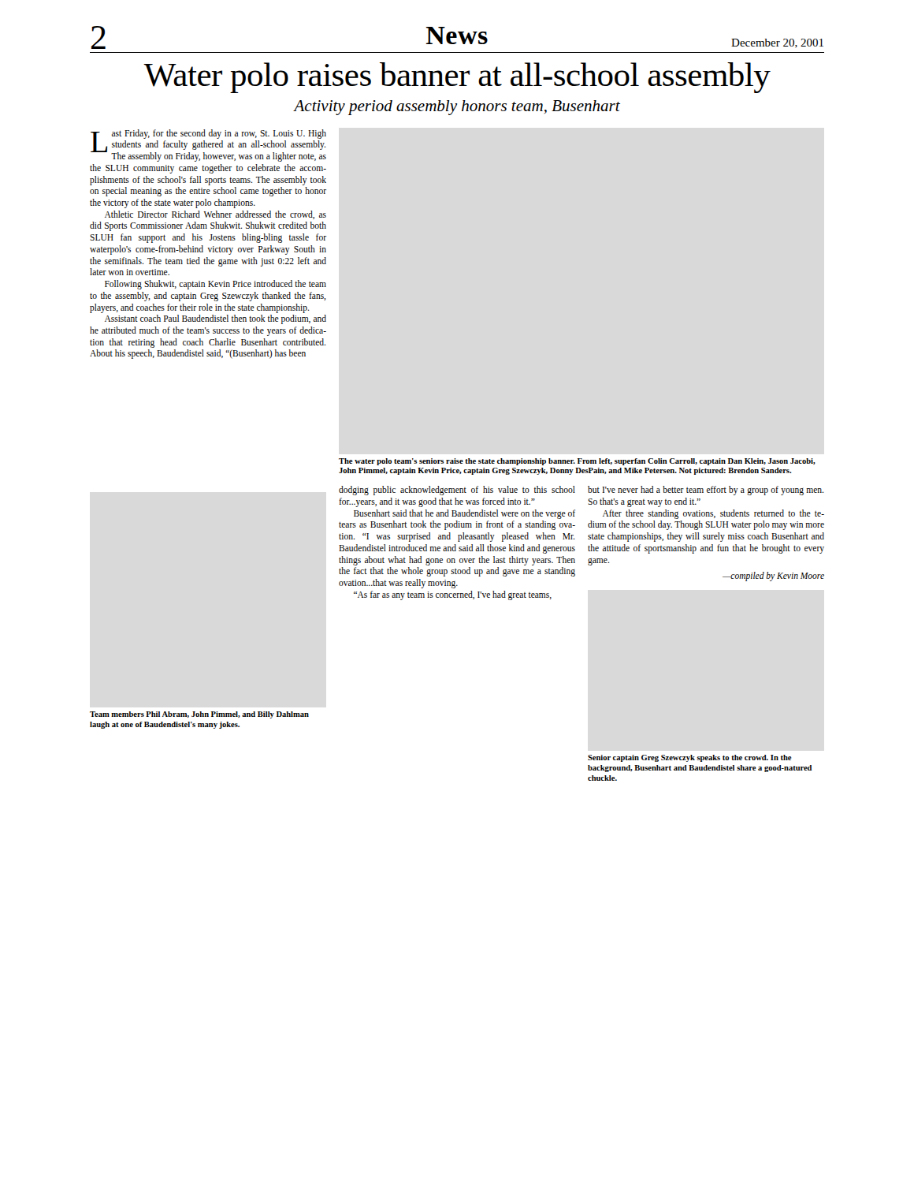2
News
December 20, 2001
Water polo raises banner at all-school assembly
Activity period assembly honors team, Busenhart
Last Friday, for the second day in a row, St. Louis U. High students and faculty gathered at an all-school assembly. The assembly on Friday, however, was on a lighter note, as the SLUH community came together to celebrate the accomplishments of the school's fall sports teams. The assembly took on special meaning as the entire school came together to honor the victory of the state water polo champions.
Athletic Director Richard Wehner addressed the crowd, as did Sports Commissioner Adam Shukwit. Shukwit credited both SLUH fan support and his Jostens bling-bling tassle for waterpolo's come-from-behind victory over Parkway South in the semifinals. The team tied the game with just 0:22 left and later won in overtime.
Following Shukwit, captain Kevin Price introduced the team to the assembly, and captain Greg Szewczyk thanked the fans, players, and coaches for their role in the state championship.
Assistant coach Paul Baudendistel then took the podium, and he attributed much of the team's success to the years of dedication that retiring head coach Charlie Busenhart contributed. About his speech, Baudendistel said, “(Busenhart) has been
The water polo team's seniors raise the state championship banner. From left, superfan Colin Carroll, captain Dan Klein, Jason Jacobi, John Pimmel, captain Kevin Price, captain Greg Szewczyk, Donny DesPain, and Mike Petersen. Not pictured: Brendon Sanders.
Team members Phil Abram, John Pimmel, and Billy Dahlman laugh at one of Baudendistel's many jokes.
dodging public acknowledgement of his value to this school for...years, and it was good that he was forced into it.”
Busenhart said that he and Baudendistel were on the verge of tears as Busenhart took the podium in front of a standing ovation. “I was surprised and pleasantly pleased when Mr. Baudendistel introduced me and said all those kind and generous things about what had gone on over the last thirty years. Then the fact that the whole group stood up and gave me a standing ovation...that was really moving.
“As far as any team is concerned, I've had great teams,
but I've never had a better team effort by a group of young men. So that's a great way to end it.”
After three standing ovations, students returned to the tedium of the school day. Though SLUH water polo may win more state championships, they will surely miss coach Busenhart and the attitude of sportsmanship and fun that he brought to every game.
—compiled by Kevin Moore
Senior captain Greg Szewczyk speaks to the crowd. In the background, Busenhart and Baudendistel share a good-natured chuckle.